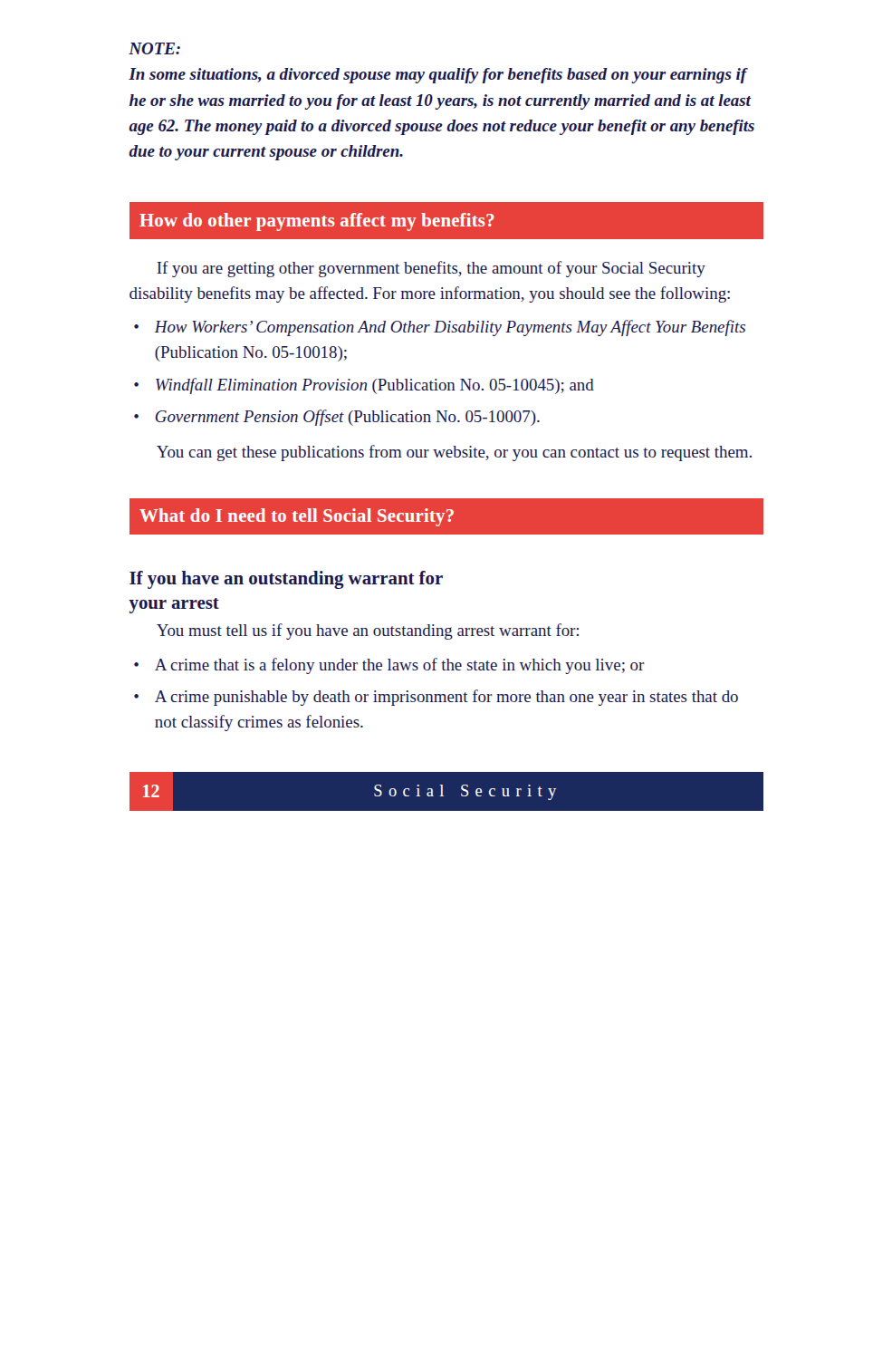NOTE: In some situations, a divorced spouse may qualify for benefits based on your earnings if he or she was married to you for at least 10 years, is not currently married and is at least age 62. The money paid to a divorced spouse does not reduce your benefit or any benefits due to your current spouse or children.
How do other payments affect my benefits?
If you are getting other government benefits, the amount of your Social Security disability benefits may be affected. For more information, you should see the following:
How Workers’ Compensation And Other Disability Payments May Affect Your Benefits (Publication No. 05-10018);
Windfall Elimination Provision (Publication No. 05-10045); and
Government Pension Offset (Publication No. 05-10007).
You can get these publications from our website, or you can contact us to request them.
What do I need to tell Social Security?
If you have an outstanding warrant for
your arrest
You must tell us if you have an outstanding arrest warrant for:
A crime that is a felony under the laws of the state in which you live; or
A crime punishable by death or imprisonment for more than one year in states that do not classify crimes as felonies.
12
Social Security